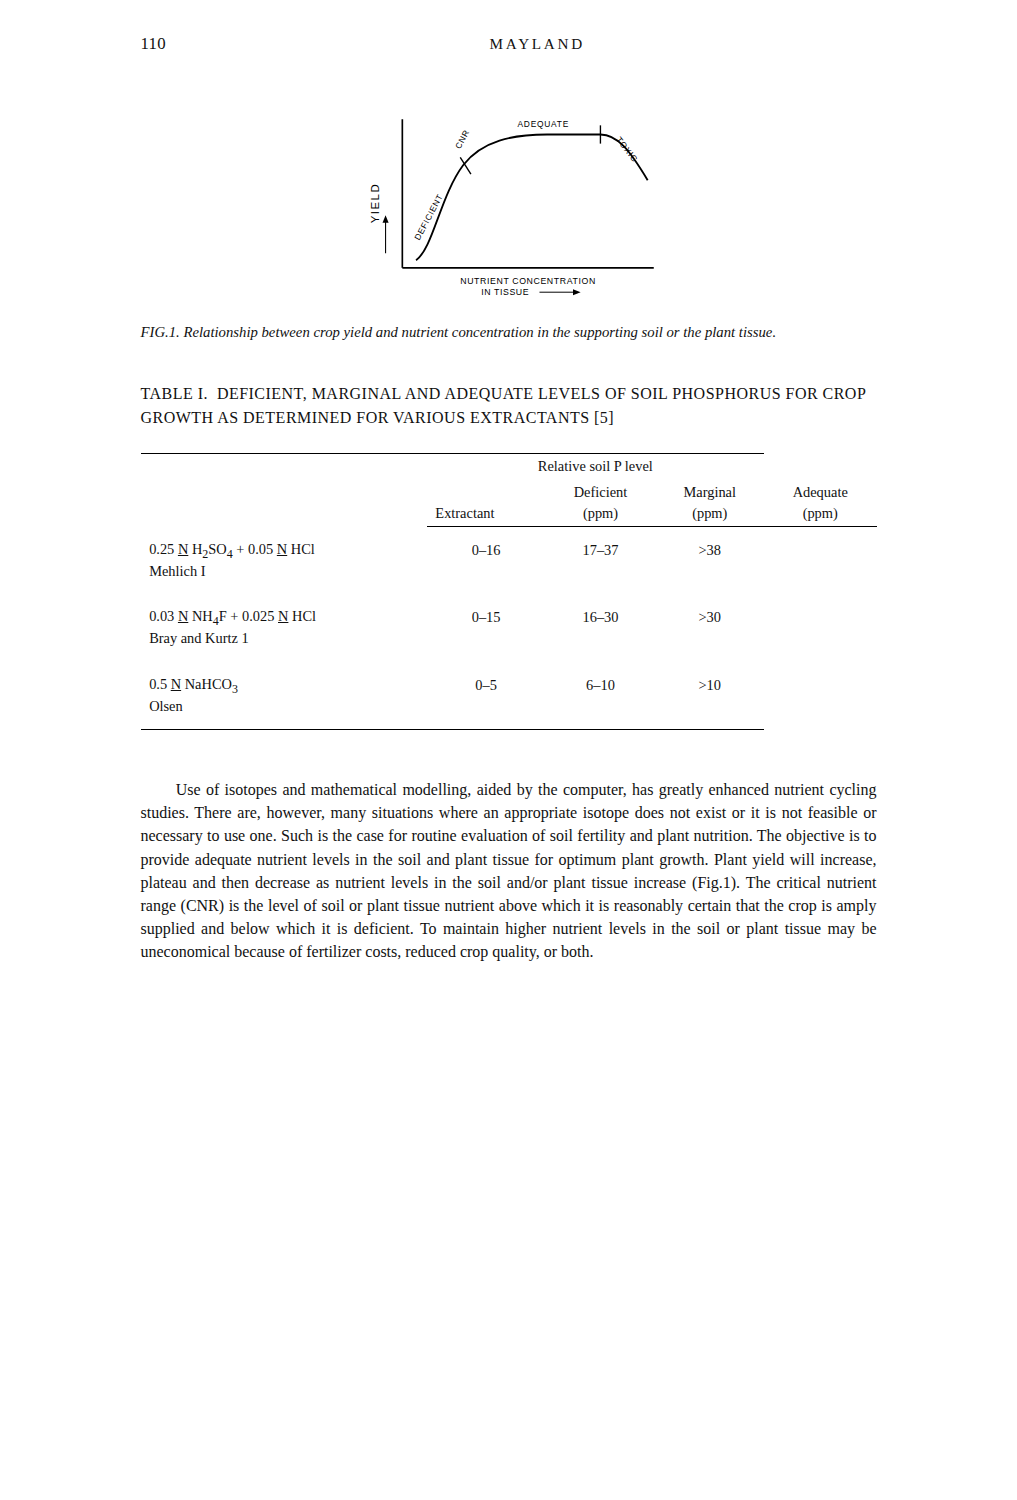110 MAYLAND
YIELD DEFICIENT CNR ADEQUATE TOXIC NUTRIENT CONCENTRATION IN TISSUE
FIG.1. Relationship between crop yield and nutrient concentration in the supporting soil or the plant tissue.
TABLE I. DEFICIENT, MARGINAL AND ADEQUATE LEVELS OF SOIL PHOSPHORUS FOR CROP GROWTH AS DETERMINED FOR VARIOUS EXTRACTANTS [5]
| | Relative soil P level |
| --- | --- |
| Extractant | Deficient (ppm) | Marginal (ppm) | Adequate (ppm) |
| 0.25 N H 2 SO 4 + 0.05 N HCl Mehlich I | 0–16 | 17–37 | >38 |
| 0.03 N NH 4 F + 0.025 N HCl Bray and Kurtz 1 | 0–15 | 16–30 | >30 |
| 0.5 N NaHCO 3 Olsen | 0–5 | 6–10 | >10 |
Use of isotopes and mathematical modelling, aided by the computer, has greatly enhanced nutrient cycling studies. There are, however, many situations where an appropriate isotope does not exist or it is not feasible or necessary to use one. Such is the case for routine evaluation of soil fertility and plant nutrition. The objective is to provide adequate nutrient levels in the soil and plant tissue for optimum plant growth. Plant yield will increase, plateau and then decrease as nutrient levels in the soil and/or plant tissue increase (Fig.1). The critical nutrient range (CNR) is the level of soil or plant tissue nutrient above which it is reasonably certain that the crop is amply supplied and below which it is deficient. To maintain higher nutrient levels in the soil or plant tissue may be uneconomical because of fertilizer costs, reduced crop quality, or both.